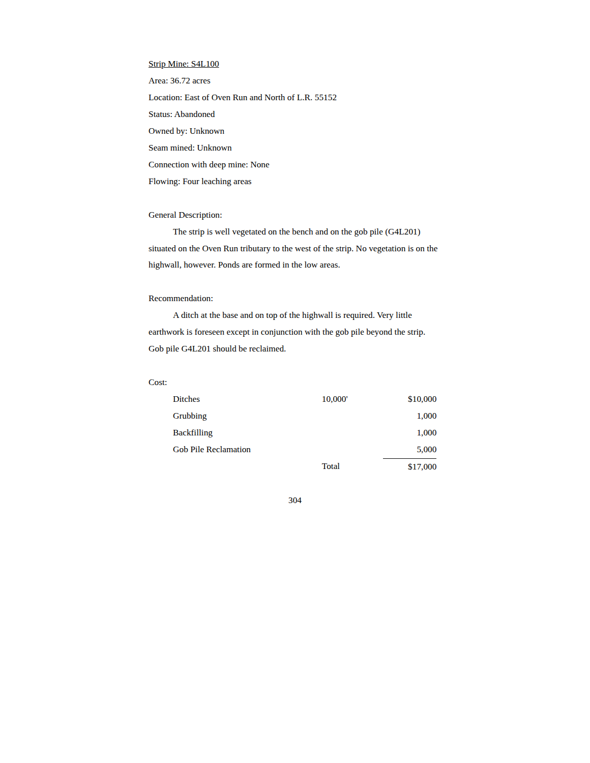Strip Mine: S4L100
Area: 36.72 acres
Location: East of Oven Run and North of L.R. 55152
Status: Abandoned
Owned by: Unknown
Seam mined: Unknown
Connection with deep mine: None
Flowing: Four leaching areas
General Description:
The strip is well vegetated on the bench and on the gob pile (G4L201) situated on the Oven Run tributary to the west of the strip. No vegetation is on the highwall, however. Ponds are formed in the low areas.
Recommendation:
A ditch at the base and on top of the highwall is required. Very little earthwork is foreseen except in conjunction with the gob pile beyond the strip. Gob pile G4L201 should be reclaimed.
Cost:
| Ditches | 10,000' | $10,000 |
| Grubbing | | 1,000 |
| Backfilling | | 1,000 |
| Gob Pile Reclamation | | 5,000 |
| | Total | $17,000 |
304